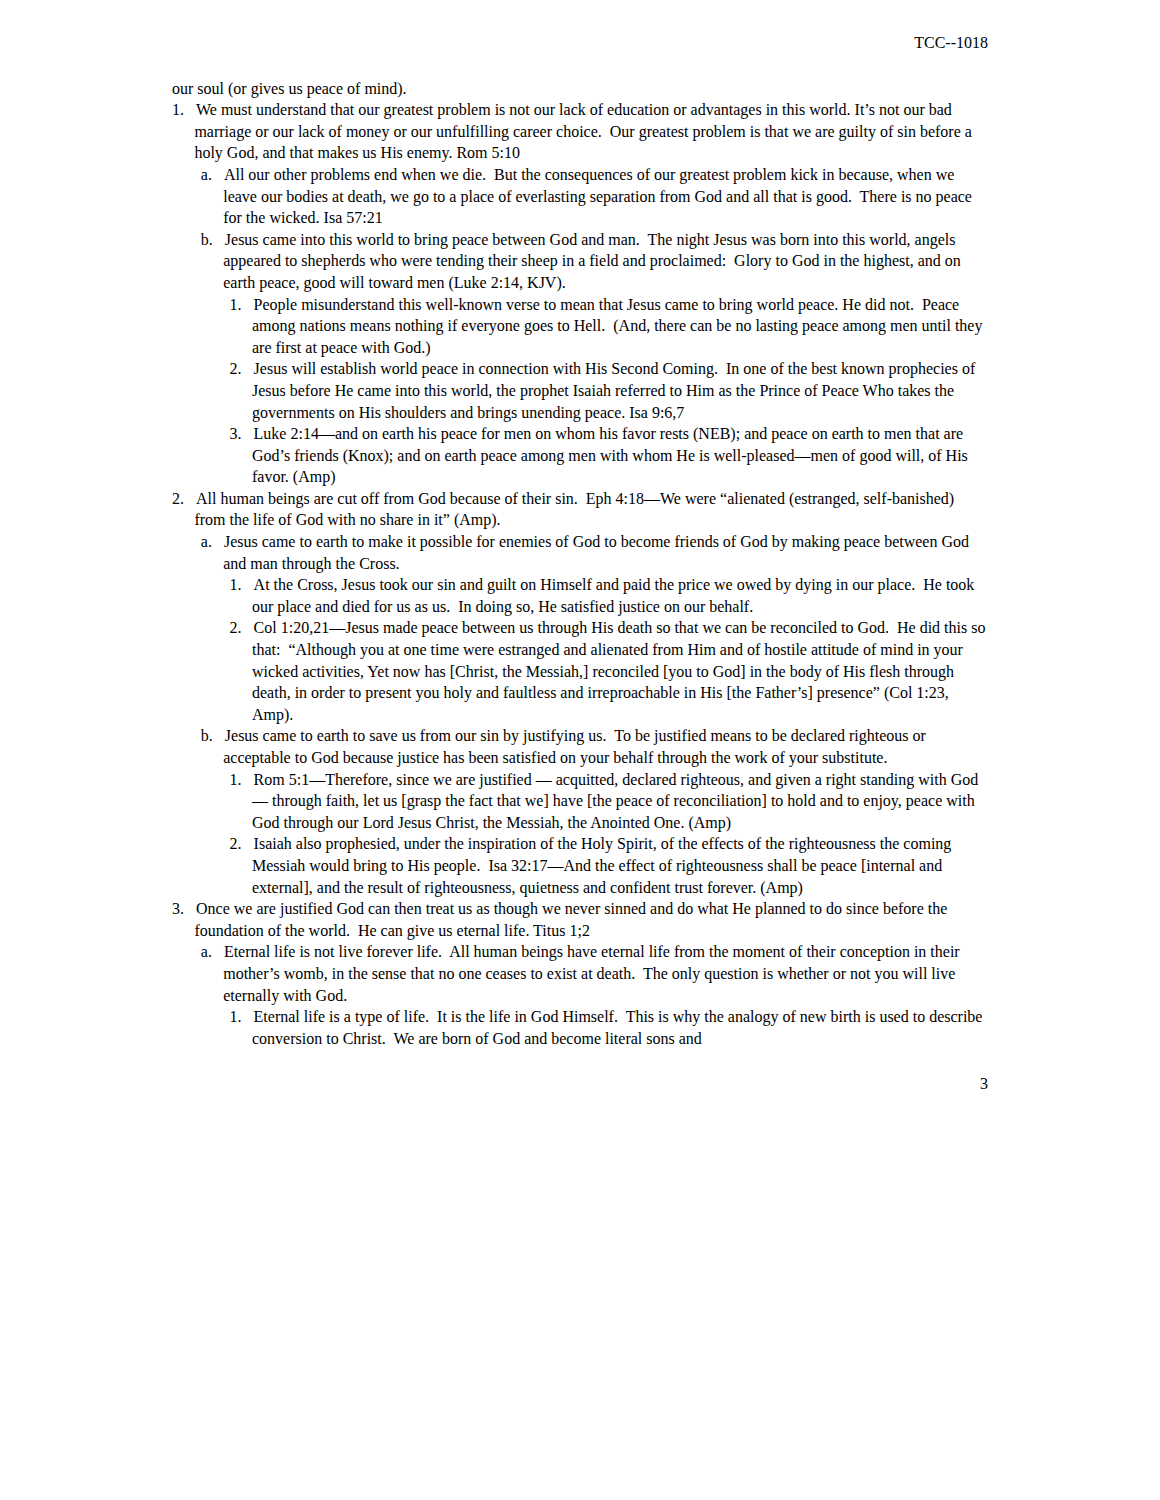TCC--1018
our soul (or gives us peace of mind).
1. We must understand that our greatest problem is not our lack of education or advantages in this world. It’s not our bad marriage or our lack of money or our unfulfilling career choice. Our greatest problem is that we are guilty of sin before a holy God, and that makes us His enemy. Rom 5:10
a. All our other problems end when we die. But the consequences of our greatest problem kick in because, when we leave our bodies at death, we go to a place of everlasting separation from God and all that is good. There is no peace for the wicked. Isa 57:21
b. Jesus came into this world to bring peace between God and man. The night Jesus was born into this world, angels appeared to shepherds who were tending their sheep in a field and proclaimed: Glory to God in the highest, and on earth peace, good will toward men (Luke 2:14, KJV).
1. People misunderstand this well-known verse to mean that Jesus came to bring world peace. He did not. Peace among nations means nothing if everyone goes to Hell. (And, there can be no lasting peace among men until they are first at peace with God.)
2. Jesus will establish world peace in connection with His Second Coming. In one of the best known prophecies of Jesus before He came into this world, the prophet Isaiah referred to Him as the Prince of Peace Who takes the governments on His shoulders and brings unending peace. Isa 9:6,7
3. Luke 2:14—and on earth his peace for men on whom his favor rests (NEB); and peace on earth to men that are God’s friends (Knox); and on earth peace among men with whom He is well-pleased—men of good will, of His favor. (Amp)
2. All human beings are cut off from God because of their sin. Eph 4:18—We were “alienated (estranged, self-banished) from the life of God with no share in it” (Amp).
a. Jesus came to earth to make it possible for enemies of God to become friends of God by making peace between God and man through the Cross.
1. At the Cross, Jesus took our sin and guilt on Himself and paid the price we owed by dying in our place. He took our place and died for us as us. In doing so, He satisfied justice on our behalf.
2. Col 1:20,21—Jesus made peace between us through His death so that we can be reconciled to God. He did this so that: “Although you at one time were estranged and alienated from Him and of hostile attitude of mind in your wicked activities, Yet now has [Christ, the Messiah,] reconciled [you to God] in the body of His flesh through death, in order to present you holy and faultless and irreproachable in His [the Father’s] presence” (Col 1:23, Amp).
b. Jesus came to earth to save us from our sin by justifying us. To be justified means to be declared righteous or acceptable to God because justice has been satisfied on your behalf through the work of your substitute.
1. Rom 5:1—Therefore, since we are justified — acquitted, declared righteous, and given a right standing with God — through faith, let us [grasp the fact that we] have [the peace of reconciliation] to hold and to enjoy, peace with God through our Lord Jesus Christ, the Messiah, the Anointed One. (Amp)
2. Isaiah also prophesied, under the inspiration of the Holy Spirit, of the effects of the righteousness the coming Messiah would bring to His people. Isa 32:17—And the effect of righteousness shall be peace [internal and external], and the result of righteousness, quietness and confident trust forever. (Amp)
3. Once we are justified God can then treat us as though we never sinned and do what He planned to do since before the foundation of the world. He can give us eternal life. Titus 1;2
a. Eternal life is not live forever life. All human beings have eternal life from the moment of their conception in their mother’s womb, in the sense that no one ceases to exist at death. The only question is whether or not you will live eternally with God.
1. Eternal life is a type of life. It is the life in God Himself. This is why the analogy of new birth is used to describe conversion to Christ. We are born of God and become literal sons and
3